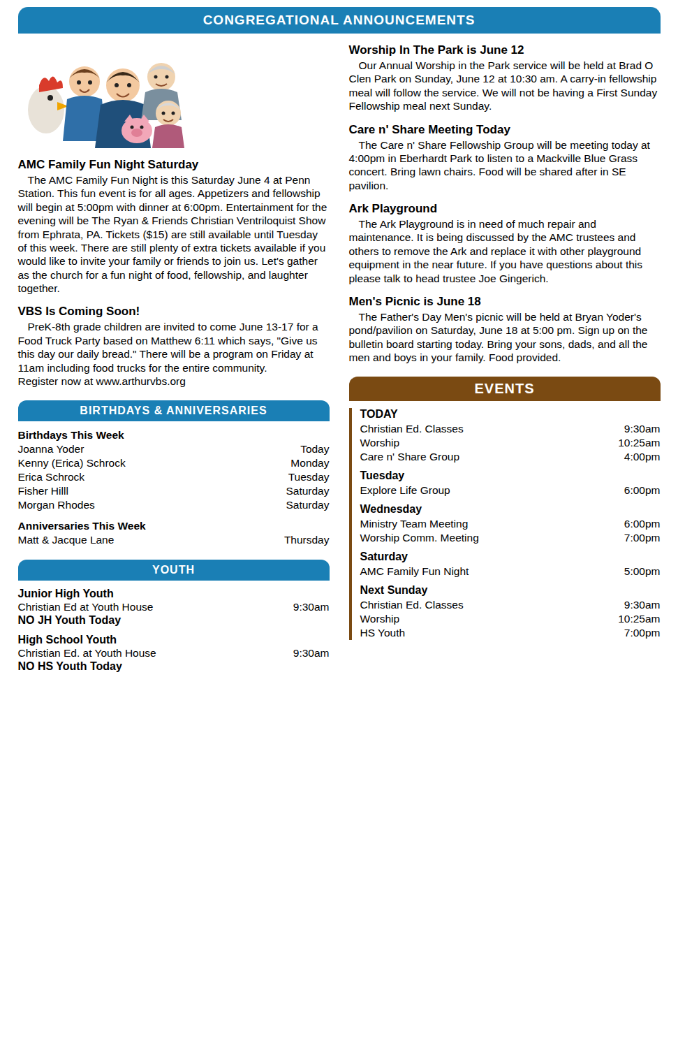CONGREGATIONAL ANNOUNCEMENTS
AMC Family Fun Night Saturday
The AMC Family Fun Night is this Saturday June 4 at Penn Station. This fun event is for all ages. Appetizers and fellowship will begin at 5:00pm with dinner at 6:00pm. Entertainment for the evening will be The Ryan & Friends Christian Ventriloquist Show from Ephrata, PA. Tickets ($15) are still available until Tuesday of this week. There are still plenty of extra tickets available if you would like to invite your family or friends to join us. Let's gather as the church for a fun night of food, fellowship, and laughter together.
VBS Is Coming Soon!
PreK-8th grade children are invited to come June 13-17 for a Food Truck Party based on Matthew 6:11 which says, "Give us this day our daily bread." There will be a program on Friday at 11am including food trucks for the entire community.
Register now at www.arthurvbs.org
BIRTHDAYS & ANNIVERSARIES
| Birthdays This Week |
| Joanna Yoder | Today |
| Kenny (Erica) Schrock | Monday |
| Erica Schrock | Tuesday |
| Fisher Hilll | Saturday |
| Morgan Rhodes | Saturday |
| Anniversaries This Week |
| Matt & Jacque Lane | Thursday |
YOUTH
Junior High Youth
| Christian Ed at Youth House | 9:30am |
NO JH Youth Today
High School Youth
| Christian Ed. at Youth House | 9:30am |
NO HS Youth Today
Worship In The Park is June 12
Our Annual Worship in the Park service will be held at Brad O Clen Park on Sunday, June 12 at 10:30 am. A carry-in fellowship meal will follow the service. We will not be having a First Sunday Fellowship meal next Sunday.
Care n' Share Meeting Today
The Care n' Share Fellowship Group will be meeting today at 4:00pm in Eberhardt Park to listen to a Mackville Blue Grass concert. Bring lawn chairs. Food will be shared after in SE pavilion.
Ark Playground
The Ark Playground is in need of much repair and maintenance. It is being discussed by the AMC trustees and others to remove the Ark and replace it with other playground equipment in the near future. If you have questions about this please talk to head trustee Joe Gingerich.
Men's Picnic is June 18
The Father's Day Men's picnic will be held at Bryan Yoder's pond/pavilion on Saturday, June 18 at 5:00 pm. Sign up on the bulletin board starting today. Bring your sons, dads, and all the men and boys in your family. Food provided.
EVENTS
TODAY
| Christian Ed. Classes | 9:30am |
| Worship | 10:25am |
| Care n' Share Group | 4:00pm |
Tuesday
| Explore Life Group | 6:00pm |
Wednesday
| Ministry Team Meeting | 6:00pm |
| Worship Comm. Meeting | 7:00pm |
Saturday
| AMC Family Fun Night | 5:00pm |
Next Sunday
| Christian Ed. Classes | 9:30am |
| Worship | 10:25am |
| HS Youth | 7:00pm |